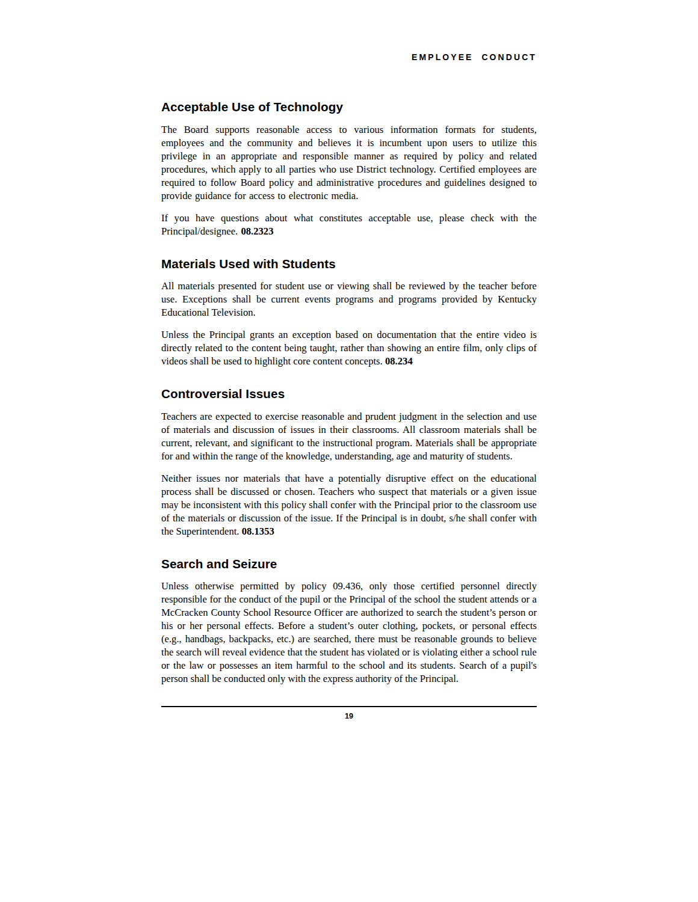Employee Conduct
Acceptable Use of Technology
The Board supports reasonable access to various information formats for students, employees and the community and believes it is incumbent upon users to utilize this privilege in an appropriate and responsible manner as required by policy and related procedures, which apply to all parties who use District technology. Certified employees are required to follow Board policy and administrative procedures and guidelines designed to provide guidance for access to electronic media.
If you have questions about what constitutes acceptable use, please check with the Principal/designee. 08.2323
Materials Used with Students
All materials presented for student use or viewing shall be reviewed by the teacher before use. Exceptions shall be current events programs and programs provided by Kentucky Educational Television.
Unless the Principal grants an exception based on documentation that the entire video is directly related to the content being taught, rather than showing an entire film, only clips of videos shall be used to highlight core content concepts. 08.234
Controversial Issues
Teachers are expected to exercise reasonable and prudent judgment in the selection and use of materials and discussion of issues in their classrooms. All classroom materials shall be current, relevant, and significant to the instructional program. Materials shall be appropriate for and within the range of the knowledge, understanding, age and maturity of students.
Neither issues nor materials that have a potentially disruptive effect on the educational process shall be discussed or chosen. Teachers who suspect that materials or a given issue may be inconsistent with this policy shall confer with the Principal prior to the classroom use of the materials or discussion of the issue. If the Principal is in doubt, s/he shall confer with the Superintendent. 08.1353
Search and Seizure
Unless otherwise permitted by policy 09.436, only those certified personnel directly responsible for the conduct of the pupil or the Principal of the school the student attends or a McCracken County School Resource Officer are authorized to search the student’s person or his or her personal effects. Before a student’s outer clothing, pockets, or personal effects (e.g., handbags, backpacks, etc.) are searched, there must be reasonable grounds to believe the search will reveal evidence that the student has violated or is violating either a school rule or the law or possesses an item harmful to the school and its students. Search of a pupil's person shall be conducted only with the express authority of the Principal.
19